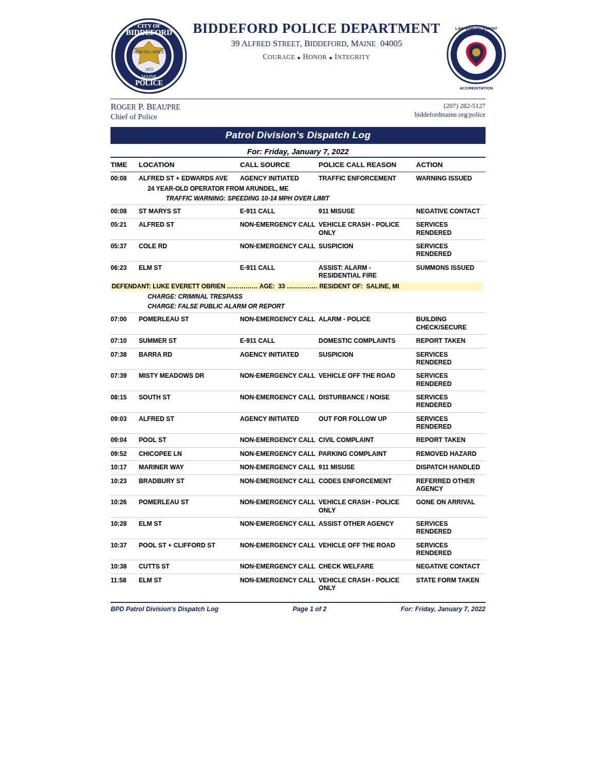CITY OF BIDDEFORD POLICE MAINE SERVING SINCE 1855
BIDDEFORD POLICE DEPARTMENT
39 ALFRED STREET, BIDDEFORD, MAINE 04005
COURAGE ● HONOR ● INTEGRITY
LAW ENFORCEMENT ACCREDITATION
ROGER P. BEAUPRE
Chief of Police
(207) 282-5127
biddefordmaine.org/police
Patrol Division's Dispatch Log
For: Friday, January 7, 2022
| TIME | LOCATION | CALL SOURCE | POLICE CALL REASON | ACTION |
| --- | --- | --- | --- | --- |
| 00:08 | ALFRED ST + EDWARDS AVE | AGENCY INITIATED | TRAFFIC ENFORCEMENT | WARNING ISSUED |
| | 24 YEAR-OLD OPERATOR FROM ARUNDEL, ME |
| | TRAFFIC WARNING: SPEEDING 10-14 MPH OVER LIMIT |
| 00:08 | ST MARYS ST | E-911 CALL | 911 MISUSE | NEGATIVE CONTACT |
| 05:21 | ALFRED ST | NON-EMERGENCY CALL | VEHICLE CRASH - POLICE ONLY | SERVICES RENDERED |
| 05:37 | COLE RD | NON-EMERGENCY CALL | SUSPICION | SERVICES RENDERED |
| 06:23 | ELM ST | E-911 CALL | ASSIST: ALARM - RESIDENTIAL FIRE | SUMMONS ISSUED |
| DEFENDANT: LUKE EVERETT OBRIEN …………… AGE: 33 …………… RESIDENT OF: SALINE, MI |
| | CHARGE: CRIMINAL TRESPASS |
| | CHARGE: FALSE PUBLIC ALARM OR REPORT |
| 07:00 | POMERLEAU ST | NON-EMERGENCY CALL | ALARM - POLICE | BUILDING CHECK/SECURE |
| 07:10 | SUMMER ST | E-911 CALL | DOMESTIC COMPLAINTS | REPORT TAKEN |
| 07:38 | BARRA RD | AGENCY INITIATED | SUSPICION | SERVICES RENDERED |
| 07:39 | MISTY MEADOWS DR | NON-EMERGENCY CALL | VEHICLE OFF THE ROAD | SERVICES RENDERED |
| 08:15 | SOUTH ST | NON-EMERGENCY CALL | DISTURBANCE / NOISE | SERVICES RENDERED |
| 09:03 | ALFRED ST | AGENCY INITIATED | OUT FOR FOLLOW UP | SERVICES RENDERED |
| 09:04 | POOL ST | NON-EMERGENCY CALL | CIVIL COMPLAINT | REPORT TAKEN |
| 09:52 | CHICOPEE LN | NON-EMERGENCY CALL | PARKING COMPLAINT | REMOVED HAZARD |
| 10:17 | MARINER WAY | NON-EMERGENCY CALL | 911 MISUSE | DISPATCH HANDLED |
| 10:23 | BRADBURY ST | NON-EMERGENCY CALL | CODES ENFORCEMENT | REFERRED OTHER AGENCY |
| 10:26 | POMERLEAU ST | NON-EMERGENCY CALL | VEHICLE CRASH - POLICE ONLY | GONE ON ARRIVAL |
| 10:28 | ELM ST | NON-EMERGENCY CALL | ASSIST OTHER AGENCY | SERVICES RENDERED |
| 10:37 | POOL ST + CLIFFORD ST | NON-EMERGENCY CALL | VEHICLE OFF THE ROAD | SERVICES RENDERED |
| 10:38 | CUTTS ST | NON-EMERGENCY CALL | CHECK WELFARE | NEGATIVE CONTACT |
| 11:58 | ELM ST | NON-EMERGENCY CALL | VEHICLE CRASH - POLICE ONLY | STATE FORM TAKEN |
BPD Patrol Division's Dispatch Log
Page 1 of 2
For: Friday, January 7, 2022